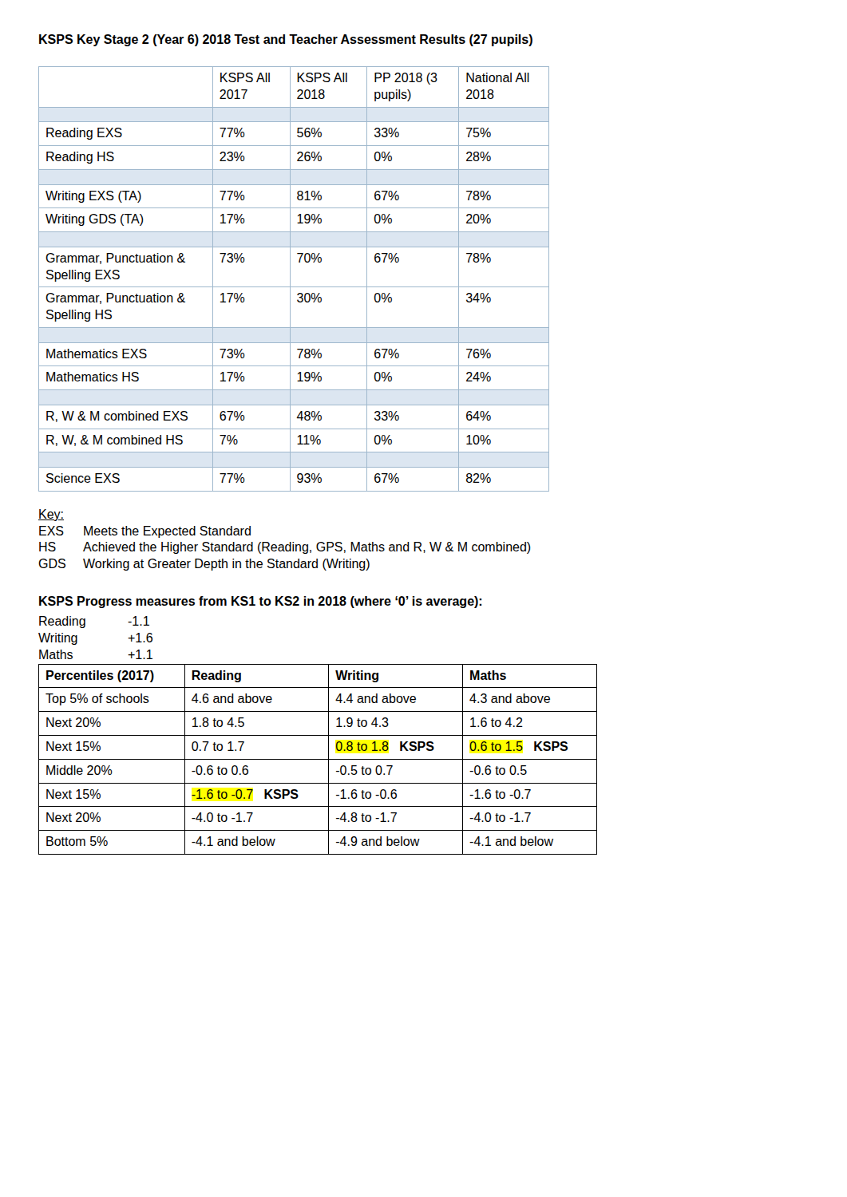KSPS Key Stage 2 (Year 6) 2018 Test and Teacher Assessment Results (27 pupils)
| | KSPS All 2017 | KSPS All 2018 | PP 2018 (3 pupils) | National All 2018 |
| Reading EXS | 77% | 56% | 33% | 75% |
| Reading HS | 23% | 26% | 0% | 28% |
| Writing EXS (TA) | 77% | 81% | 67% | 78% |
| Writing GDS (TA) | 17% | 19% | 0% | 20% |
| Grammar, Punctuation & Spelling EXS | 73% | 70% | 67% | 78% |
| Grammar, Punctuation & Spelling HS | 17% | 30% | 0% | 34% |
| Mathematics EXS | 73% | 78% | 67% | 76% |
| Mathematics HS | 17% | 19% | 0% | 24% |
| R, W & M combined EXS | 67% | 48% | 33% | 64% |
| R, W, & M combined HS | 7% | 11% | 0% | 10% |
| Science EXS | 77% | 93% | 67% | 82% |
Key:
EXSMeets the Expected Standard
HSAchieved the Higher Standard (Reading, GPS, Maths and R, W & M combined)
GDSWorking at Greater Depth in the Standard (Writing)
KSPS Progress measures from KS1 to KS2 in 2018 (where ‘0’ is average):
Reading-1.1
Writing+1.6
Maths+1.1
| Percentiles (2017) | Reading | Writing | Maths |
| --- | --- | --- | --- |
| Top 5% of schools | 4.6 and above | 4.4 and above | 4.3 and above |
| Next 20% | 1.8 to 4.5 | 1.9 to 4.3 | 1.6 to 4.2 |
| Next 15% | 0.7 to 1.7 | 0.8 to 1.8 KSPS | 0.6 to 1.5 KSPS |
| Middle 20% | -0.6 to 0.6 | -0.5 to 0.7 | -0.6 to 0.5 |
| Next 15% | -1.6 to -0.7 KSPS | -1.6 to -0.6 | -1.6 to -0.7 |
| Next 20% | -4.0 to -1.7 | -4.8 to -1.7 | -4.0 to -1.7 |
| Bottom 5% | -4.1 and below | -4.9 and below | -4.1 and below |